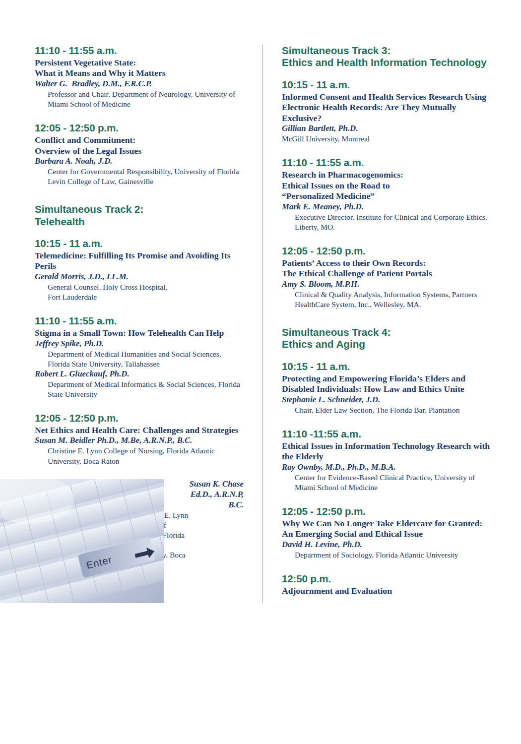11:10 - 11:55 a.m.
Persistent Vegetative State:
What it Means and Why it Matters
Walter G. Bradley, D.M., F.R.C.P.
Professor and Chair, Department of Neurology, University of Miami School of Medicine
12:05 - 12:50 p.m.
Conflict and Commitment:
Overview of the Legal Issues
Barbara A. Noah, J.D.
Center for Governmental Responsibility, University of Florida Levin College of Law, Gainesville
Simultaneous Track 2:
Telehealth
10:15 - 11 a.m.
Telemedicine: Fulfilling Its Promise and Avoiding Its Perils
Gerald Morris, J.D., LL.M.
General Counsel, Holy Cross Hospital,
Fort Lauderdale
11:10 - 11:55 a.m.
Stigma in a Small Town: How Telehealth Can Help
Jeffrey Spike, Ph.D.
Department of Medical Humanities and Social Sciences, Florida State University, Tallahassee
Robert L. Glueckauf, Ph.D.
Department of Medical Informatics & Social Sciences, Florida State University
12:05 - 12:50 p.m.
Net Ethics and Health Care: Challenges and Strategies
Susan M. Beidler Ph.D., M.Be, A.R.N.P., B.C.
Christine E. Lynn College of Nursing, Florida Atlantic University, Boca Raton
Enter
Susan K. Chase Ed.D., A.R.N.P, B.C.
Christine E. Lynn College of Nursing, Florida Atlantic University, Boca Raton
Simultaneous Track 3:
Ethics and Health Information Technology
10:15 - 11 a.m.
Informed Consent and Health Services Research Using Electronic Health Records: Are They Mutually Exclusive?
Gillian Bartlett, Ph.D.
McGill University, Montreal
11:10 - 11:55 a.m.
Research in Pharmacogenomics:
Ethical Issues on the Road to
“Personalized Medicine”
Mark E. Meaney, Ph.D.
Executive Director, Institute for Clinical and Corporate Ethics, Liberty, MO.
12:05 - 12:50 p.m.
Patients’ Access to their Own Records:
The Ethical Challenge of Patient Portals
Amy S. Bloom, M.P.H.
Clinical & Quality Analysis, Information Systems, Partners HealthCare System, Inc., Wellesley, MA.
Simultaneous Track 4:
Ethics and Aging
10:15 - 11 a.m.
Protecting and Empowering Florida’s Elders and Disabled Individuals: How Law and Ethics Unite
Stephanie L. Schneider, J.D.
Chair, Elder Law Section, The Florida Bar, Plantation
11:10 -11:55 a.m.
Ethical Issues in Information Technology Research with the Elderly
Ray Ownby, M.D., Ph.D., M.B.A.
Center for Evidence-Based Clinical Practice, University of Miami School of Medicine
12:05 - 12:50 p.m.
Why We Can No Longer Take Eldercare for Granted: An Emerging Social and Ethical Issue
David H. Levine, Ph.D.
Department of Sociology, Florida Atlantic University
12:50 p.m.
Adjournment and Evaluation